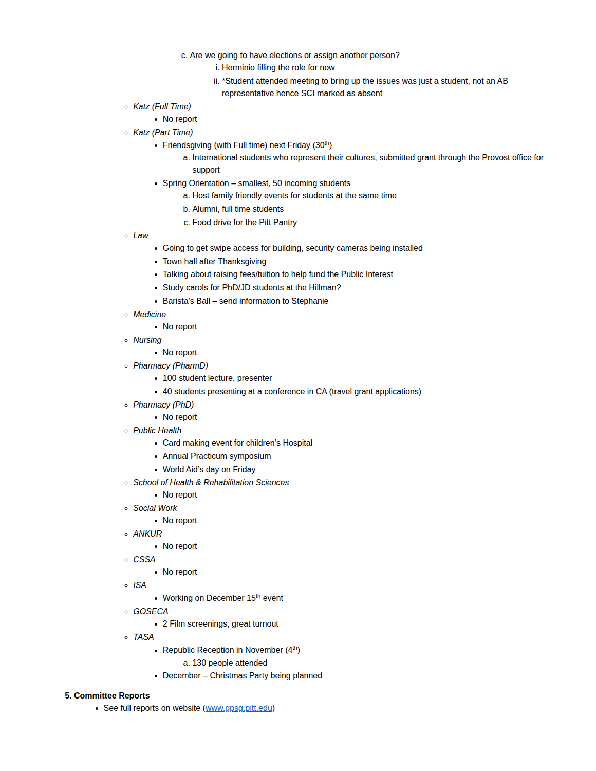Are we going to have elections or assign another person?
Herminio filling the role for now
*Student attended meeting to bring up the issues was just a student, not an AB representative hence SCI marked as absent
Katz (Full Time)
No report
Katz (Part Time)
Friendsgiving (with Full time) next Friday (30th)
International students who represent their cultures, submitted grant through the Provost office for support
Spring Orientation – smallest, 50 incoming students
Host family friendly events for students at the same time
Alumni, full time students
Food drive for the Pitt Pantry
Law
Going to get swipe access for building, security cameras being installed
Town hall after Thanksgiving
Talking about raising fees/tuition to help fund the Public Interest
Study carols for PhD/JD students at the Hillman?
Barista’s Ball – send information to Stephanie
Medicine
No report
Nursing
No report
Pharmacy (PharmD)
100 student lecture, presenter
40 students presenting at a conference in CA (travel grant applications)
Pharmacy (PhD)
No report
Public Health
Card making event for children’s Hospital
Annual Practicum symposium
World Aid’s day on Friday
School of Health & Rehabilitation Sciences
No report
Social Work
No report
ANKUR
No report
CSSA
No report
ISA
Working on December 15th event
GOSECA
2 Film screenings, great turnout
TASA
Republic Reception in November (4th)
130 people attended
December – Christmas Party being planned
Committee Reports
See full reports on website (www.gpsg.pitt.edu)